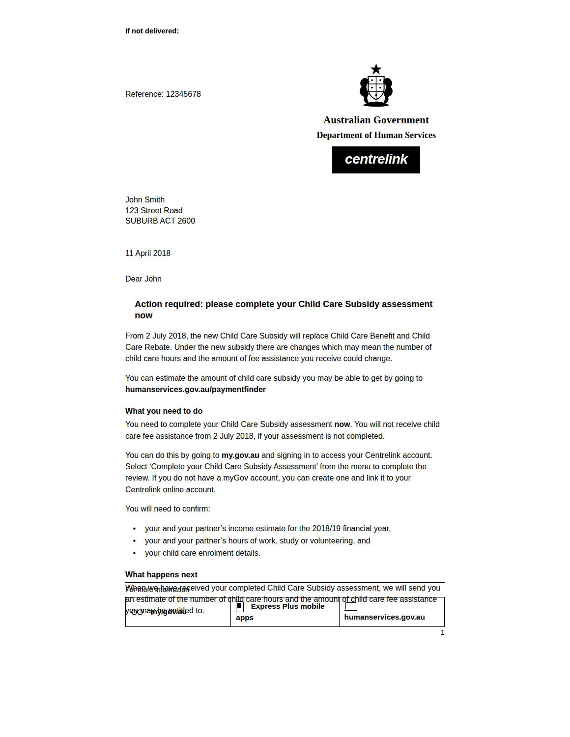If not delivered:
Reference: 12345678
Australian Government
Department of Human Services
centrelink
John Smith
123 Street Road
SUBURB ACT 2600
11 April 2018
Dear John
Action required: please complete your Child Care Subsidy assessment now
From 2 July 2018, the new Child Care Subsidy will replace Child Care Benefit and Child Care Rebate. Under the new subsidy there are changes which may mean the number of child care hours and the amount of fee assistance you receive could change.
You can estimate the amount of child care subsidy you may be able to get by going to humanservices.gov.au/paymentfinder
What you need to do
You need to complete your Child Care Subsidy assessment now. You will not receive child care fee assistance from 2 July 2018, if your assessment is not completed.
You can do this by going to my.gov.au and signing in to access your Centrelink account. Select ‘Complete your Child Care Subsidy Assessment’ from the menu to complete the review. If you do not have a myGov account, you can create one and link it to your Centrelink online account.
You will need to confirm:
your and your partner’s income estimate for the 2018/19 financial year,
your and your partner’s hours of work, study or volunteering, and
your child care enrolment details.
What happens next
When we have received your completed Child Care Subsidy assessment, we will send you an estimate of the number of child care hours and the amount of child care fee assistance you may be entitled to.
For more information
| my.gov.au | Express Plus mobile apps | humanservices.gov.au |
1